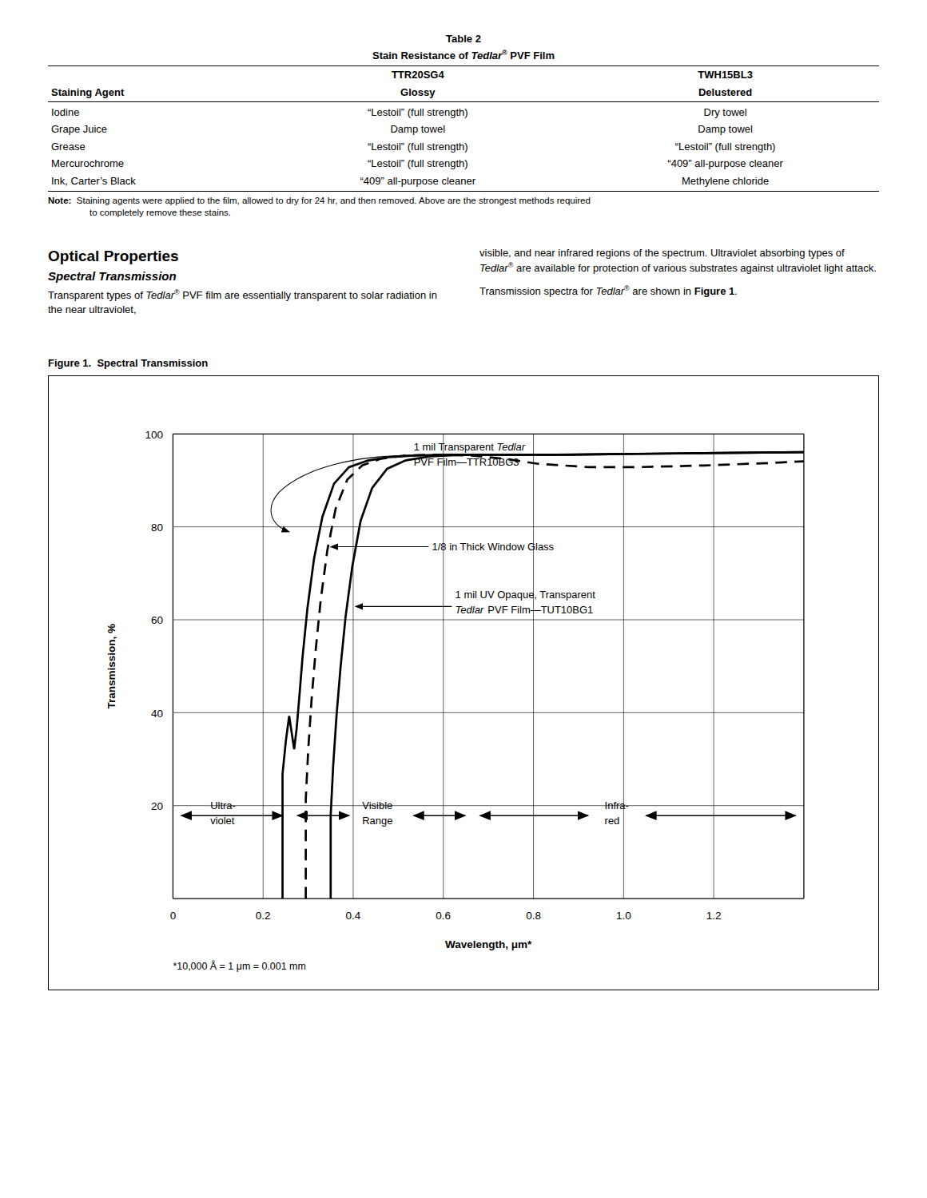Table 2
Stain Resistance of Tedlar® PVF Film
| Staining Agent | TTR20SG4 | TWH15BL3 |
| --- | --- | --- |
| Glossy | Delustered |
| Iodine | “Lestoil” (full strength) | Dry towel |
| Grape Juice | Damp towel | Damp towel |
| Grease | “Lestoil” (full strength) | “Lestoil” (full strength) |
| Mercurochrome | “Lestoil” (full strength) | “409” all-purpose cleaner |
| Ink, Carter’s Black | “409” all-purpose cleaner | Methylene chloride |
Note: Staining agents were applied to the film, allowed to dry for 24 hr, and then removed. Above are the strongest methods required to completely remove these stains.
Optical Properties
Spectral Transmission
Transparent types of Tedlar® PVF film are essentially transparent to solar radiation in the near ultraviolet,
visible, and near infrared regions of the spectrum. Ultraviolet absorbing types of Tedlar® are available for protection of various substrates against ultraviolet light attack.
Transmission spectra for Tedlar® are shown in Figure 1.
Figure 1. Spectral Transmission
100 80 60 40 20 0 0.2 0.4 0.6 0.8 1.0 1.2 Transmission, % Wavelength, μm* *10,000 Å = 1 μm = 0.001 mm 1 mil Transparent Tedlar PVF Film—TTR10BG3 1/8 in Thick Window Glass 1 mil UV Opaque, Transparent Tedlar  PVF Film—TUT10BG1 Ultra- violet Visible Range Infra- red